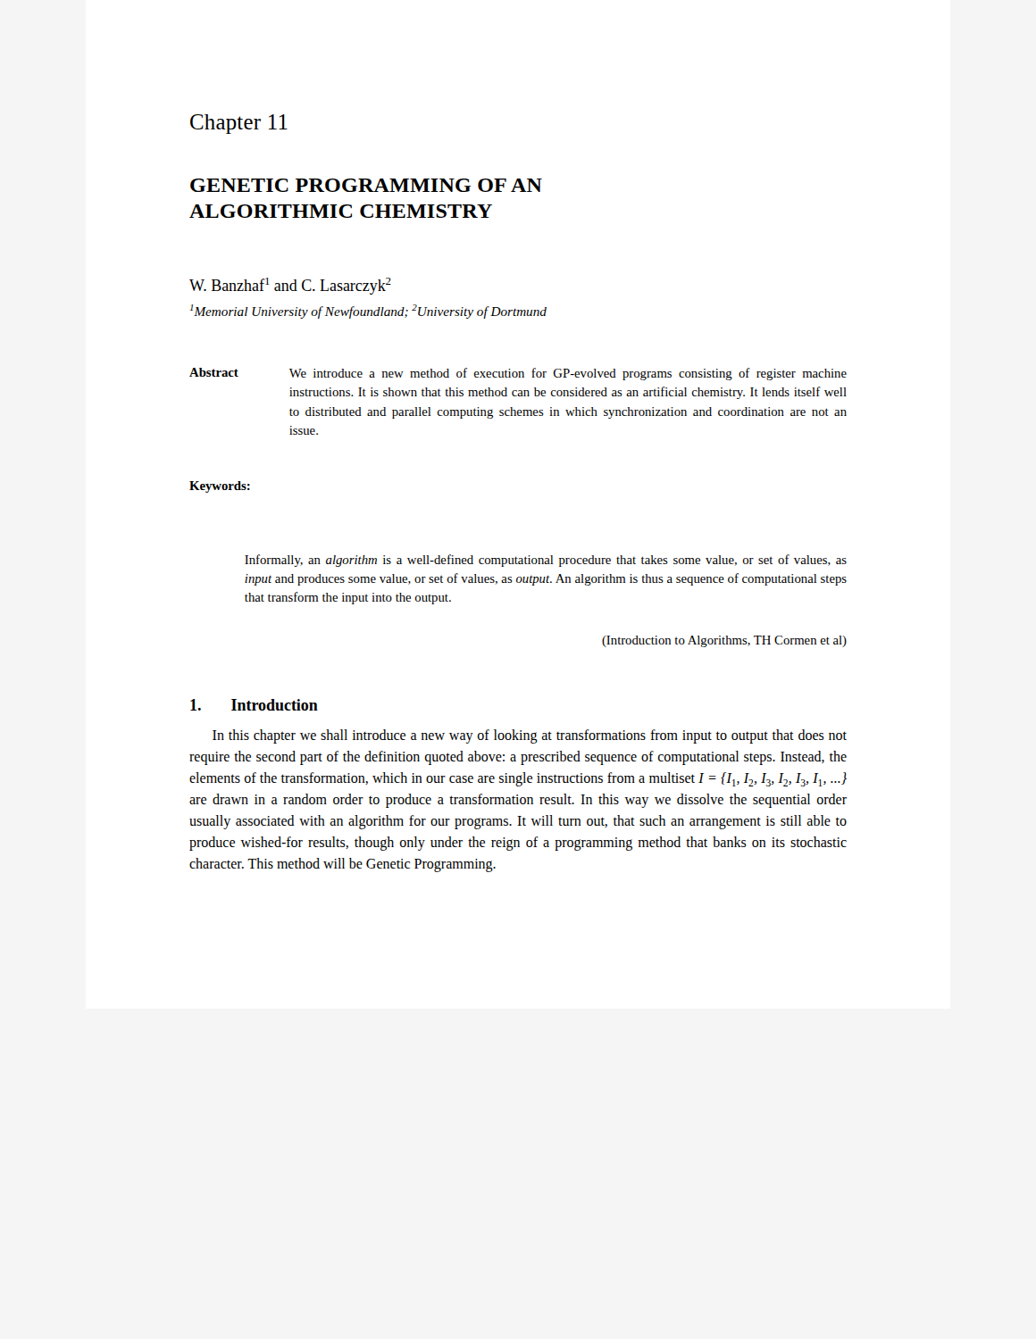Chapter 11
Genetic Programming of an
Algorithmic Chemistry
W. Banzhaf1 and C. Lasarczyk2
1Memorial University of Newfoundland; 2University of Dortmund
Abstract
We introduce a new method of execution for GP-evolved programs consisting of register machine instructions. It is shown that this method can be considered as an artificial chemistry. It lends itself well to distributed and parallel computing schemes in which synchronization and coordination are not an issue.
Keywords:
Informally, an algorithm is a well-defined computational procedure that takes some value, or set of values, as input and produces some value, or set of values, as output. An algorithm is thus a sequence of computational steps that transform the input into the output.
(Introduction to Algorithms, TH Cormen et al)
1. Introduction
In this chapter we shall introduce a new way of looking at transformations from input to output that does not require the second part of the definition quoted above: a prescribed sequence of computational steps. Instead, the elements of the transformation, which in our case are single instructions from a multiset I = {I1, I2, I3, I2, I3, I1, ...} are drawn in a random order to produce a transformation result. In this way we dissolve the sequential order usually associated with an algorithm for our programs. It will turn out, that such an arrangement is still able to produce wished-for results, though only under the reign of a programming method that banks on its stochastic character. This method will be Genetic Programming.